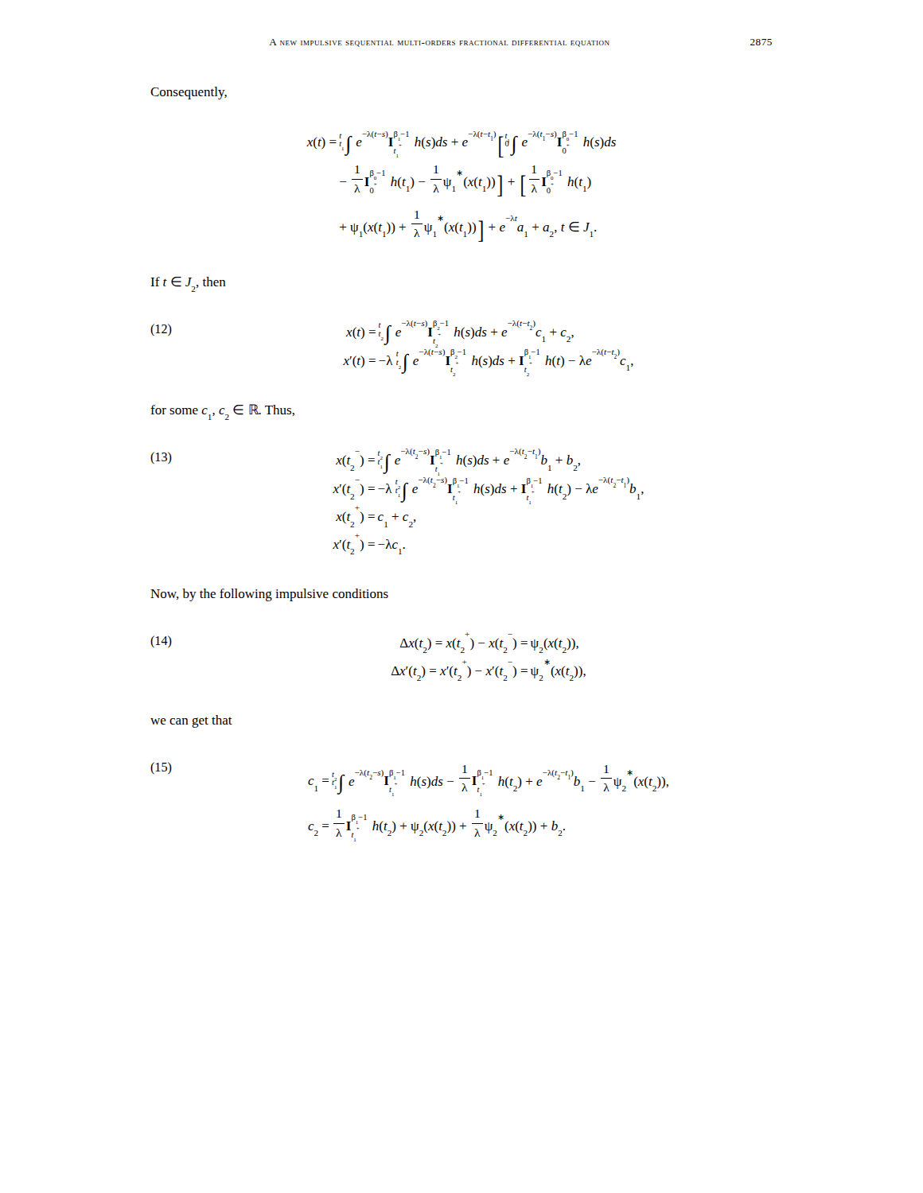A new impulsive sequential multi-orders fractional differential equation 2875
Consequently,
x(t) =
tt1∫ e−λ(t−s)Iβ1−1 t1+h(s)ds + e−λ(t−t1)[t10∫ e−λ(t1−s)Iβ0−10+h(s)ds
− 1 λ Iβ0−10+h(t1) − 1 λψ1∗(x(t1))] + [1 λ Iβ0−10+h(t1)
+ ψ1(x(t1)) + 1 λψ1∗(x(t1))] + e−λta1 + a2, t ∈ J1.
If t ∈ J2, then
(12)
x(t) =
tt2∫ e−λ(t−s)Iβ2−1 t2+h(s)ds + e−λ(t−t2)c1 + c2,
x′(t) =
−λ tt2∫ e−λ(t−s)Iβ2−1 t2+h(s)ds + Iβ1−1 t2+h(t) − λe−λ(t−t2)c1,
for some c1, c2 ∈ ℝ. Thus,
(13)
x(t2−) =
t2 t1∫ e−λ(t2−s)Iβ1−1 t1+h(s)ds + e−λ(t2−t1)b1 + b2,
x′(t2−) =
−λ t2 t1∫ e−λ(t2−s)Iβ1−1 t1+h(s)ds + Iβ1−1 t1+h(t2) − λe−λ(t2−t1)b1,
x(t2+) =
c1 + c2,
x′(t2+) =
−λc1.
Now, by the following impulsive conditions
(14)
Δx(t2) = x(t2+) − x(t2−) =
ψ2(x(t2)),
Δx′(t2) = x′(t2+) − x′(t2−) =
ψ2∗(x(t2)),
we can get that
(15)
c1 =
t2 t1∫ e−λ(t2−s)Iβ1−1 t1+h(s)ds − 1 λ Iβ1−1 t1+h(t2) + e−λ(t2−t1)b1 − 1 λψ2∗(x(t2)),
c2 =
1 λ Iβ1−1 t1+h(t2) + ψ2(x(t2)) + 1 λψ2∗(x(t2)) + b2.